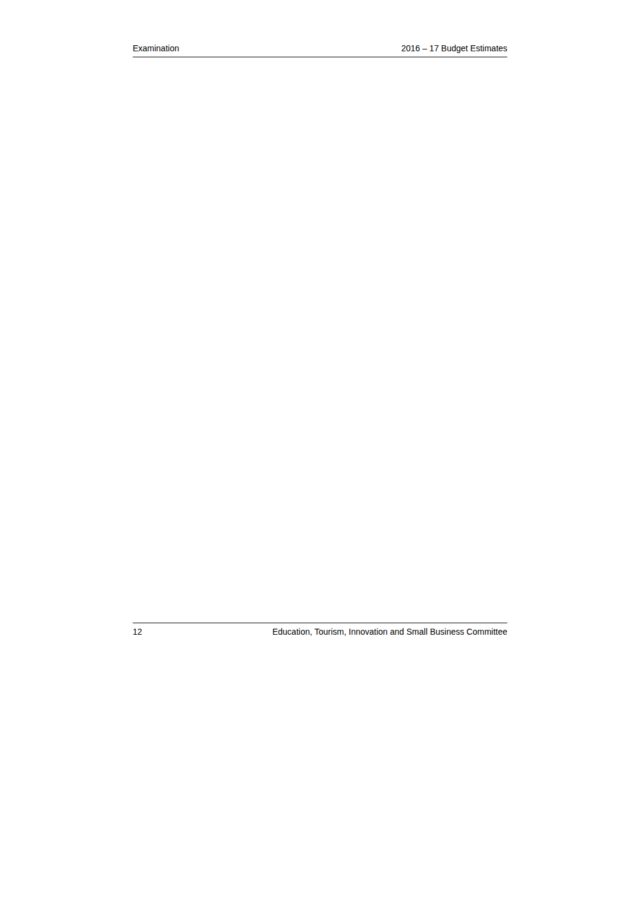Examination 2016 – 17 Budget Estimates
12 Education, Tourism, Innovation and Small Business Committee